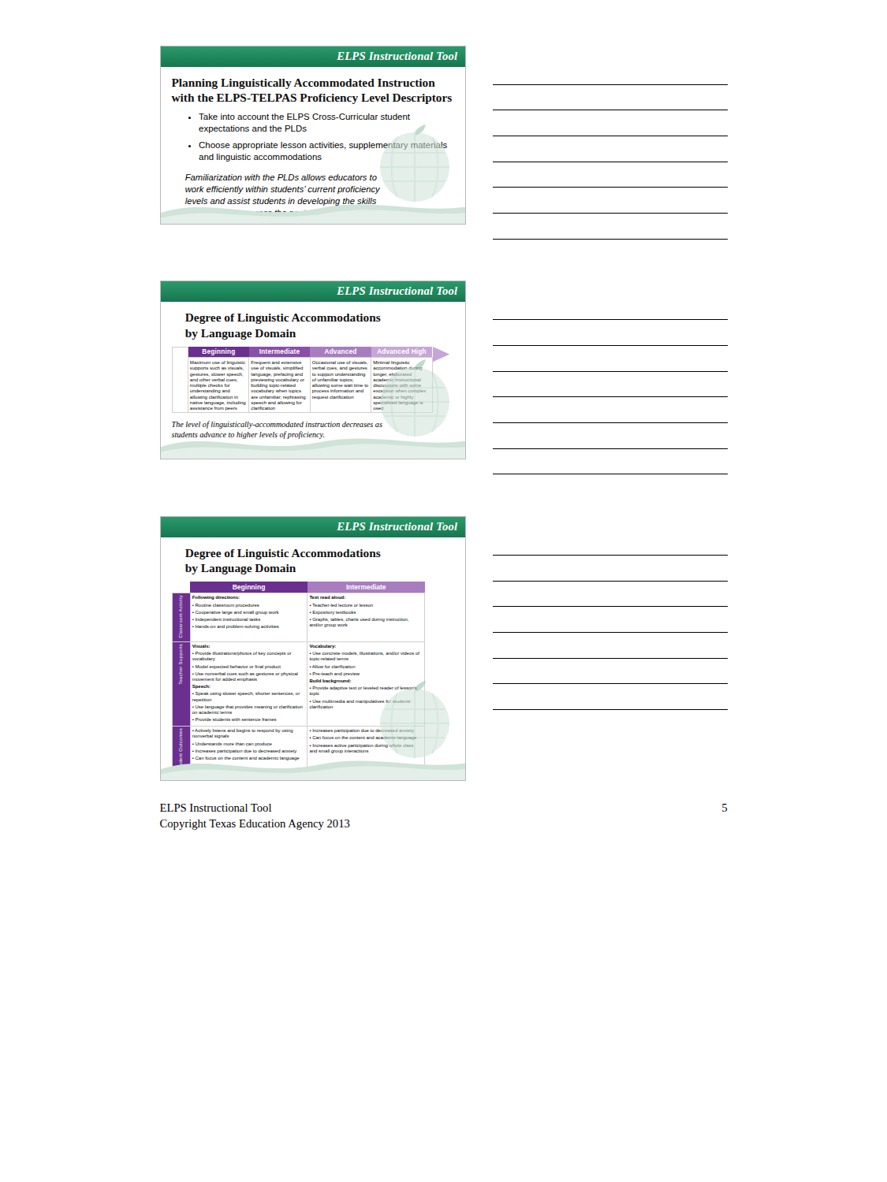ELPS Instructional Tool
Planning Linguistically Accommodated Instruction
with the ELPS-TELPAS Proficiency Level Descriptors
Take into account the ELPS Cross-Curricular student expectations and the PLDs
Choose appropriate lesson activities, supplementary materials and linguistic accommodations
Familiarization with the PLDs allows educators to work efficiently within students’ current proficiency levels and assist students in developing the skills necessary to progress the next proficiency level.
ELPS Instructional Tool
Degree of Linguistic Accommodations
by Language Domain
| Listening | Beginning | Intermediate | Advanced | Advanced High |
| Maximum use of linguistic supports such as visuals, gestures, slower speech, and other verbal cues; multiple checks for understanding and allowing clarification in native language, including assistance from peers | Frequent and extensive use of visuals, simplified language, prefacing and previewing vocabulary or building topic-related vocabulary when topics are unfamiliar; rephrasing speech and allowing for clarification | Occasional use of visuals, verbal cues, and gestures to support understanding of unfamiliar topics; allowing some wait time to process information and request clarification | Minimal linguistic accommodation during longer, elaborated academic instructional discussions with some exception when complex academic or highly specialized language is used |
The level of linguistically-accommodated instruction decreases as students advance to higher levels of proficiency.
ELPS Instructional Tool
Degree of Linguistic Accommodations
by Language Domain
| | Beginning | Intermediate |
| --- | --- | --- |
| Classroom Activity | Following directions: • Routine classroom procedures • Cooperative large and small group work • Independent instructional tasks • Hands-on and problem-solving activities | Text read aloud: • Teacher-led lecture or lesson • Expository textbooks • Graphs, tables, charts used during instruction, and/or group work |
| Teacher Supports | Visuals: • Provide illustrations/photos of key concepts or vocabulary • Model expected behavior or final product • Use nonverbal cues such as gestures or physical movement for added emphasis Speech: • Speak using slower speech, shorter sentences, or repetition • Use language that provides meaning or clarification on academic terms • Provide students with sentence frames | Vocabulary: • Use concrete models, illustrations, and/or videos of topic-related terms • Allow for clarification • Pre-teach and preview Build background: • Provide adaptive text or leveled reader of lesson’s topic • Use multimedia and manipulatives for students’ clarification |
| Student Outcomes | • Actively listens and begins to respond by using nonverbal signals • Understands more than can produce • Increases participation due to decreased anxiety • Can focus on the content and academic language | • Increases participation due to decreased anxiety • Can focus on the content and academic language • Increases active participation during whole class and small group interactions |
5 ELPS Instructional Tool
Copyright Texas Education Agency 2013